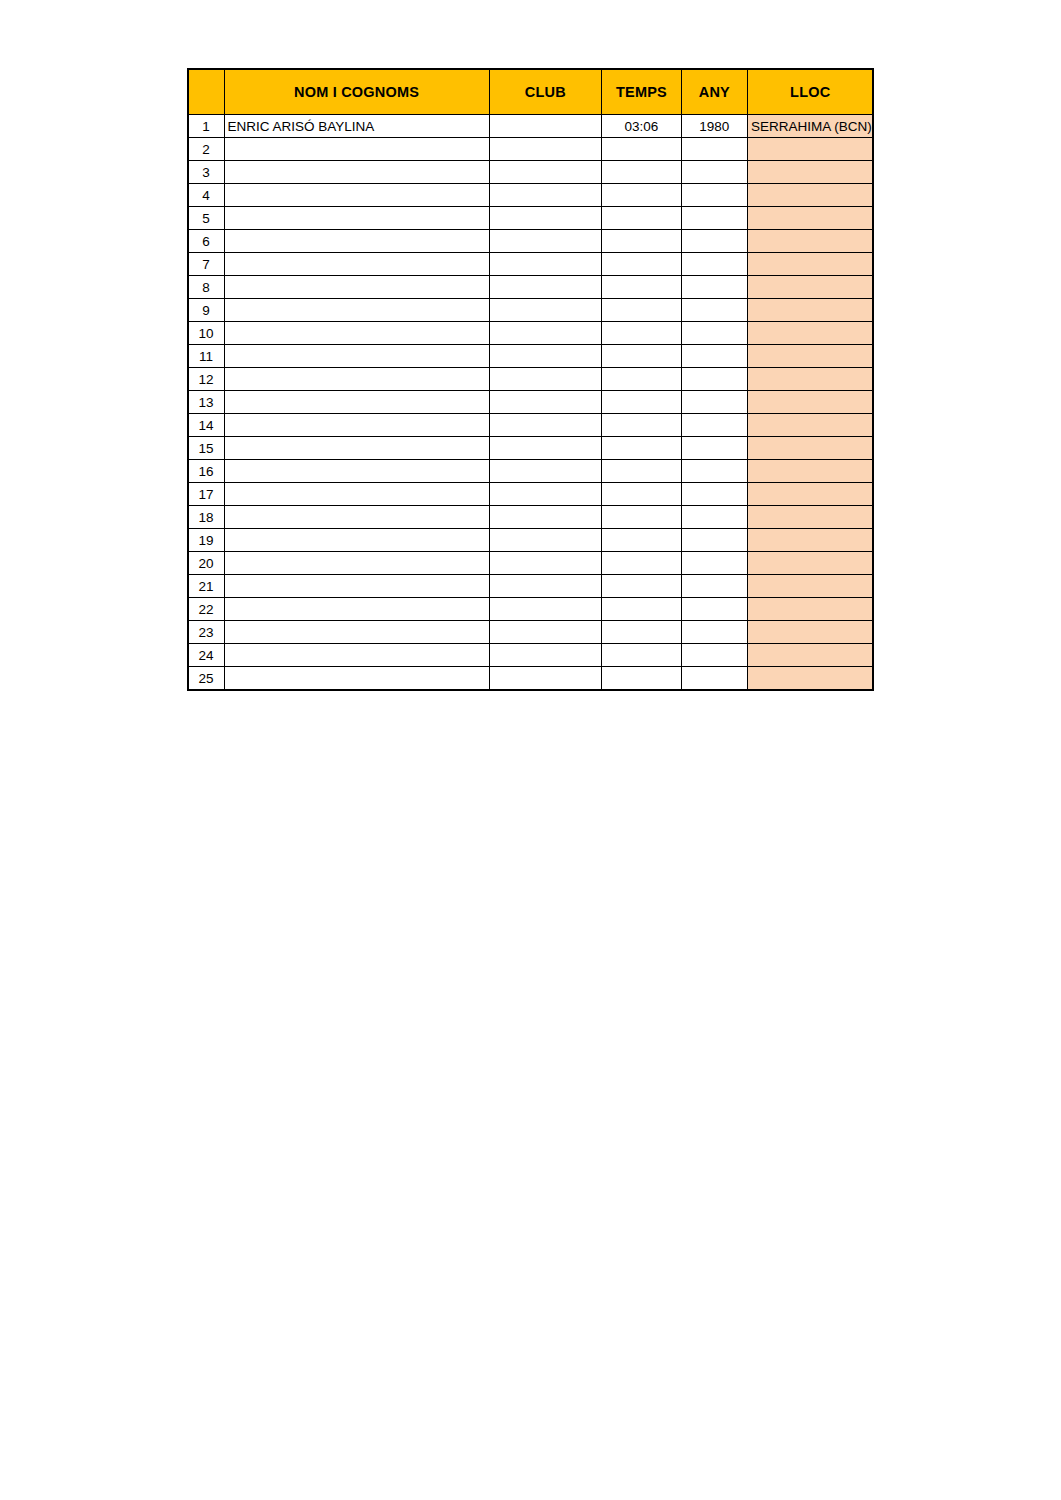| | NOM I COGNOMS | CLUB | TEMPS | ANY | LLOC |
| --- | --- | --- | --- | --- | --- |
| 1 | ENRIC ARISÓ BAYLINA | | 03:06 | 1980 | SERRAHIMA (BCN) |
| 2 | | | | | |
| 3 | | | | | |
| 4 | | | | | |
| 5 | | | | | |
| 6 | | | | | |
| 7 | | | | | |
| 8 | | | | | |
| 9 | | | | | |
| 10 | | | | | |
| 11 | | | | | |
| 12 | | | | | |
| 13 | | | | | |
| 14 | | | | | |
| 15 | | | | | |
| 16 | | | | | |
| 17 | | | | | |
| 18 | | | | | |
| 19 | | | | | |
| 20 | | | | | |
| 21 | | | | | |
| 22 | | | | | |
| 23 | | | | | |
| 24 | | | | | |
| 25 | | | | | |